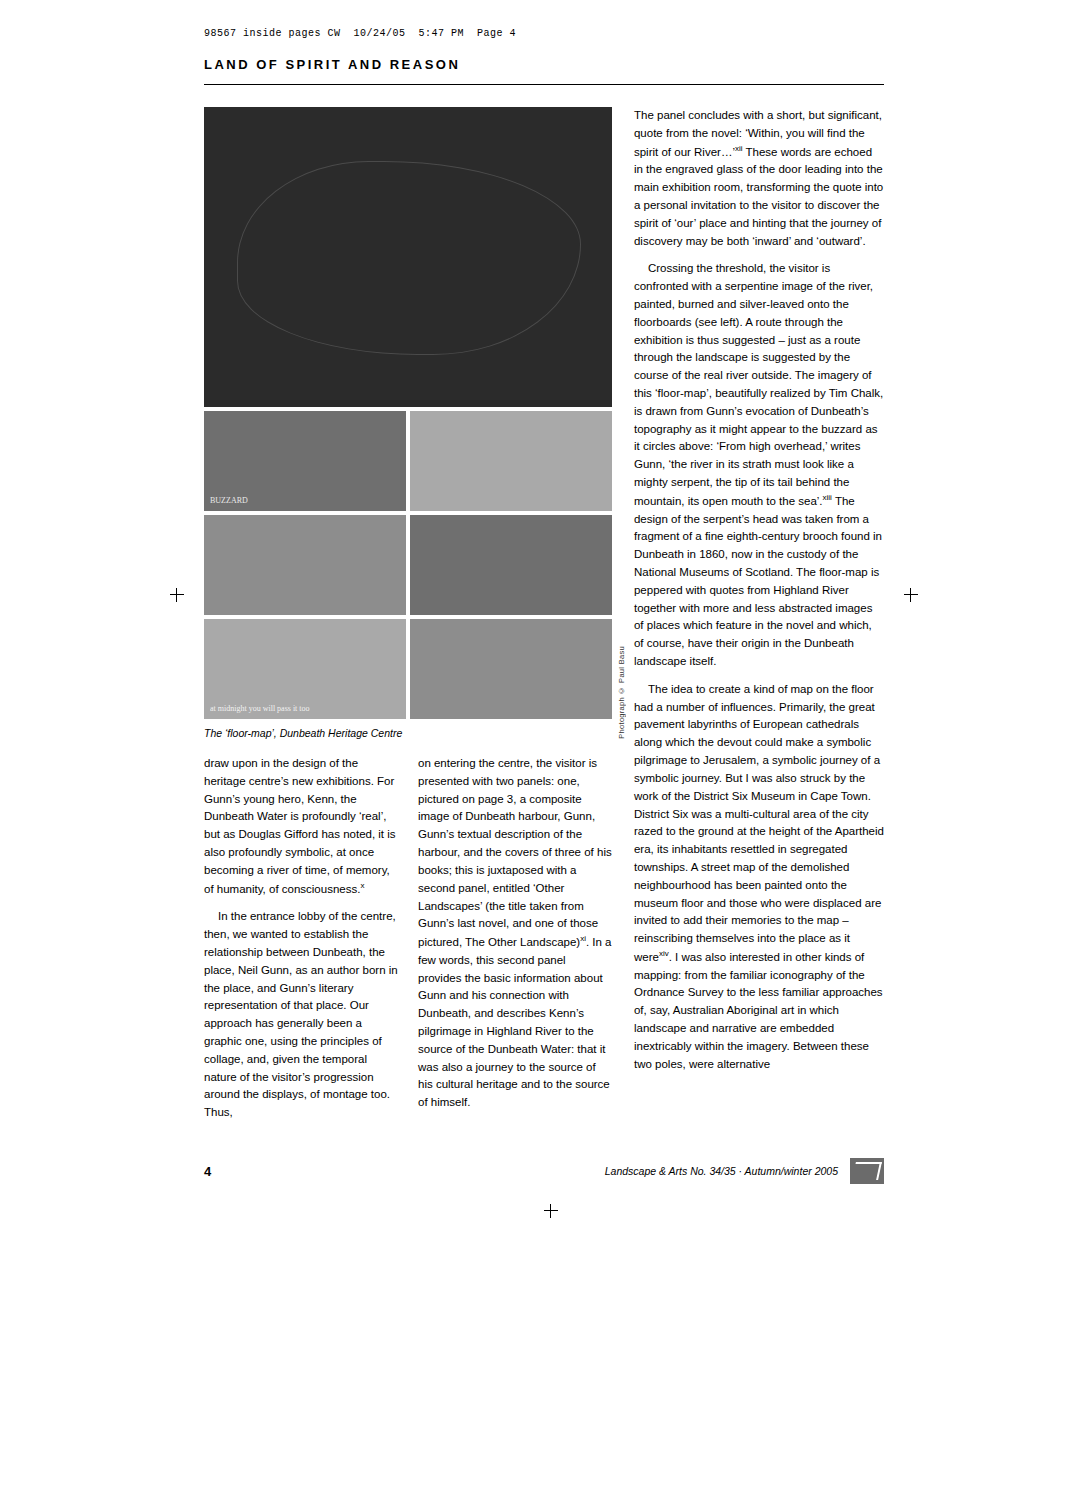98567 inside pages CW 10/24/05 5:47 PM Page 4
Land of Spirit and Reason
BUZZARD
at midnight you will pass it too
Photograph © Paul Basu
The ‘floor-map’, Dunbeath Heritage Centre
draw upon in the design of the heritage centre’s new exhibitions. For Gunn’s young hero, Kenn, the Dunbeath Water is profoundly ‘real’, but as Douglas Gifford has noted, it is also profoundly symbolic, at once becoming a river of time, of memory, of humanity, of consciousness.x
In the entrance lobby of the centre, then, we wanted to establish the relationship between Dunbeath, the place, Neil Gunn, as an author born in the place, and Gunn’s literary representation of that place. Our approach has generally been a graphic one, using the principles of collage, and, given the temporal nature of the visitor’s progression around the displays, of montage too. Thus,
on entering the centre, the visitor is presented with two panels: one, pictured on page 3, a composite image of Dunbeath harbour, Gunn, Gunn’s textual description of the harbour, and the covers of three of his books; this is juxtaposed with a second panel, entitled ‘Other Landscapes’ (the title taken from Gunn’s last novel, and one of those pictured, The Other Landscape)xi. In a few words, this second panel provides the basic information about Gunn and his connection with Dunbeath, and describes Kenn’s pilgrimage in Highland River to the source of the Dunbeath Water: that it was also a journey to the source of his cultural heritage and to the source of himself.
The panel concludes with a short, but significant, quote from the novel: ‘Within, you will find the spirit of our River…’xii These words are echoed in the engraved glass of the door leading into the main exhibition room, transforming the quote into a personal invitation to the visitor to discover the spirit of ‘our’ place and hinting that the journey of discovery may be both ‘inward’ and ‘outward’.
Crossing the threshold, the visitor is confronted with a serpentine image of the river, painted, burned and silver-leaved onto the floorboards (see left). A route through the exhibition is thus suggested – just as a route through the landscape is suggested by the course of the real river outside. The imagery of this ‘floor-map’, beautifully realized by Tim Chalk, is drawn from Gunn’s evocation of Dunbeath’s topography as it might appear to the buzzard as it circles above: ‘From high overhead,’ writes Gunn, ‘the river in its strath must look like a mighty serpent, the tip of its tail behind the mountain, its open mouth to the sea’.xiii The design of the serpent’s head was taken from a fragment of a fine eighth-century brooch found in Dunbeath in 1860, now in the custody of the National Museums of Scotland. The floor-map is peppered with quotes from Highland River together with more and less abstracted images of places which feature in the novel and which, of course, have their origin in the Dunbeath landscape itself.
The idea to create a kind of map on the floor had a number of influences. Primarily, the great pavement labyrinths of European cathedrals along which the devout could make a symbolic pilgrimage to Jerusalem, a symbolic journey of a symbolic journey. But I was also struck by the work of the District Six Museum in Cape Town. District Six was a multi-cultural area of the city razed to the ground at the height of the Apartheid era, its inhabitants resettled in segregated townships. A street map of the demolished neighbourhood has been painted onto the museum floor and those who were displaced are invited to add their memories to the map – reinscribing themselves into the place as it werexiv. I was also interested in other kinds of mapping: from the familiar iconography of the Ordnance Survey to the less familiar approaches of, say, Australian Aboriginal art in which landscape and narrative are embedded inextricably within the imagery. Between these two poles, were alternative
4 Landscape & Arts No. 34/35 · Autumn/winter 2005